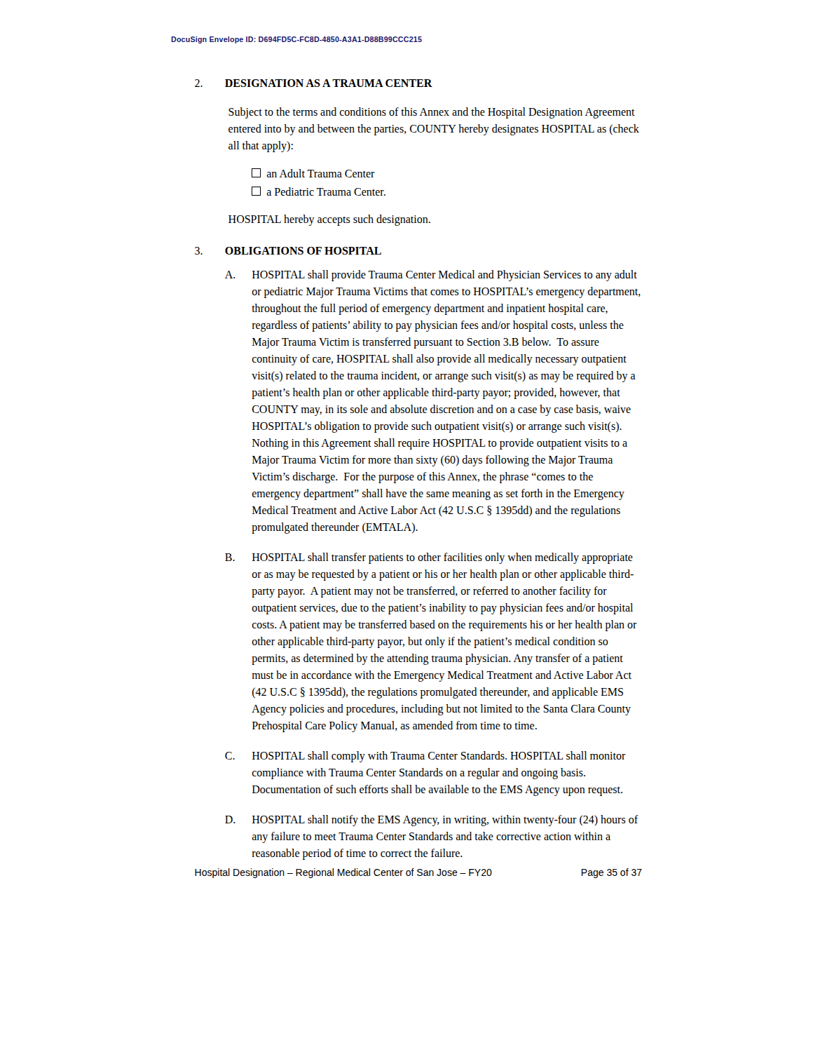DocuSign Envelope ID: D694FD5C-FC8D-4850-A3A1-D88B99CCC215
Designation as a Trauma Center
Subject to the terms and conditions of this Annex and the Hospital Designation Agreement entered into by and between the parties, COUNTY hereby designates HOSPITAL as (check all that apply):
an Adult Trauma Center
a Pediatric Trauma Center.
HOSPITAL hereby accepts such designation.
Obligations of Hospital
HOSPITAL shall provide Trauma Center Medical and Physician Services to any adult or pediatric Major Trauma Victims that comes to HOSPITAL’s emergency department, throughout the full period of emergency department and inpatient hospital care, regardless of patients’ ability to pay physician fees and/or hospital costs, unless the Major Trauma Victim is transferred pursuant to Section 3.B below. To assure continuity of care, HOSPITAL shall also provide all medically necessary outpatient visit(s) related to the trauma incident, or arrange such visit(s) as may be required by a patient’s health plan or other applicable third-party payor; provided, however, that COUNTY may, in its sole and absolute discretion and on a case by case basis, waive HOSPITAL’s obligation to provide such outpatient visit(s) or arrange such visit(s). Nothing in this Agreement shall require HOSPITAL to provide outpatient visits to a Major Trauma Victim for more than sixty (60) days following the Major Trauma Victim’s discharge. For the purpose of this Annex, the phrase “comes to the emergency department” shall have the same meaning as set forth in the Emergency Medical Treatment and Active Labor Act (42 U.S.C § 1395dd) and the regulations promulgated thereunder (EMTALA).
HOSPITAL shall transfer patients to other facilities only when medically appropriate or as may be requested by a patient or his or her health plan or other applicable third-party payor. A patient may not be transferred, or referred to another facility for outpatient services, due to the patient’s inability to pay physician fees and/or hospital costs. A patient may be transferred based on the requirements his or her health plan or other applicable third-party payor, but only if the patient’s medical condition so permits, as determined by the attending trauma physician. Any transfer of a patient must be in accordance with the Emergency Medical Treatment and Active Labor Act (42 U.S.C § 1395dd), the regulations promulgated thereunder, and applicable EMS Agency policies and procedures, including but not limited to the Santa Clara County Prehospital Care Policy Manual, as amended from time to time.
HOSPITAL shall comply with Trauma Center Standards. HOSPITAL shall monitor compliance with Trauma Center Standards on a regular and ongoing basis. Documentation of such efforts shall be available to the EMS Agency upon request.
HOSPITAL shall notify the EMS Agency, in writing, within twenty-four (24) hours of any failure to meet Trauma Center Standards and take corrective action within a reasonable period of time to correct the failure.
Hospital Designation – Regional Medical Center of San Jose – FY20 Page 35 of 37